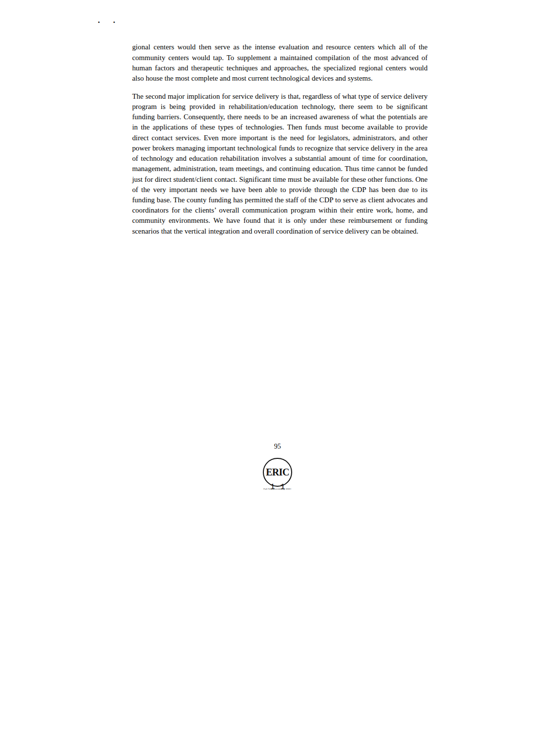••
gional centers would then serve as the intense evaluation and resource centers which all of the community centers would tap. To supplement a maintained compilation of the most advanced of human factors and therapeutic techniques and approaches, the specialized regional centers would also house the most complete and most current technological devices and systems.
The second major implication for service delivery is that, regardless of what type of service delivery program is being provided in rehabilitation/education technology, there seem to be significant funding barriers. Consequently, there needs to be an increased awareness of what the potentials are in the applications of these types of technologies. Then funds must become available to provide direct contact services. Even more important is the need for legislators, administrators, and other power brokers managing important technological funds to recognize that service delivery in the area of technology and education rehabilitation involves a substantial amount of time for coordination, management, administration, team meetings, and continuing education. Thus time cannot be funded just for direct student/client contact. Significant time must be available for these other functions. One of the very important needs we have been able to provide through the CDP has been due to its funding base. The county funding has permitted the staff of the CDP to serve as client advocates and coordinators for the clients’ overall communication program within their entire work, home, and community environments. We have found that it is only under these reimbursement or funding scenarios that the vertical integration and overall coordination of service delivery can be obtained.
95
ERIC
Full Text Provided by ERIC
1 1